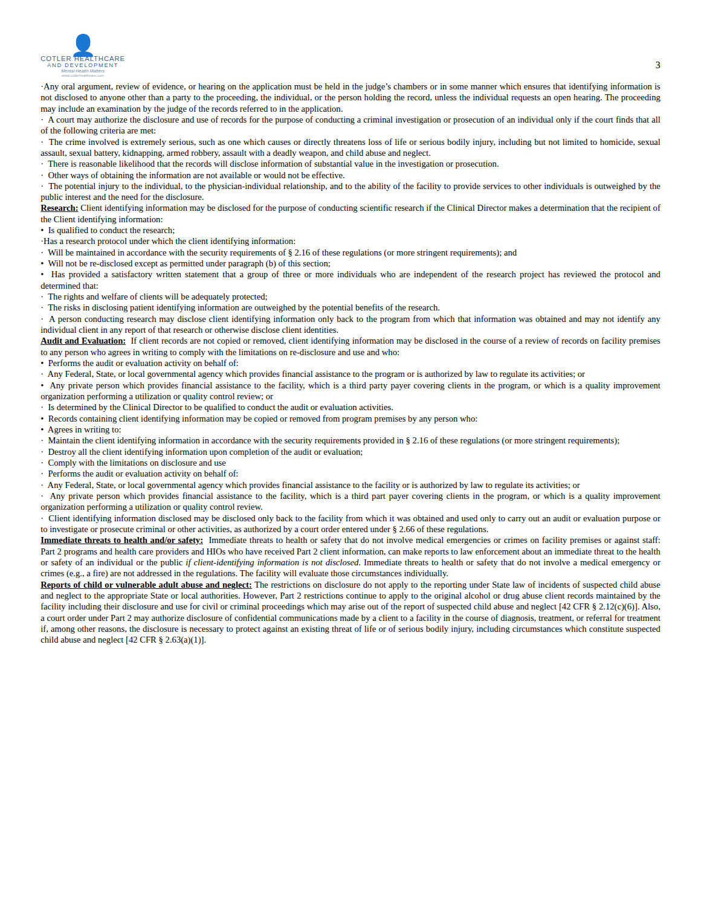👤
COTLER HEALTHCARE
AND DEVELOPMENT
Mental Health Matters
www.cotlerhealthcare.com
3
·Any oral argument, review of evidence, or hearing on the application must be held in the judge’s chambers or in some manner which ensures that identifying information is not disclosed to anyone other than a party to the proceeding, the individual, or the person holding the record, unless the individual requests an open hearing. The proceeding may include an examination by the judge of the records referred to in the application.
· A court may authorize the disclosure and use of records for the purpose of conducting a criminal investigation or prosecution of an individual only if the court finds that all of the following criteria are met:
· The crime involved is extremely serious, such as one which causes or directly threatens loss of life or serious bodily injury, including but not limited to homicide, sexual assault, sexual battery, kidnapping, armed robbery, assault with a deadly weapon, and child abuse and neglect.
· There is reasonable likelihood that the records will disclose information of substantial value in the investigation or prosecution.
· Other ways of obtaining the information are not available or would not be effective.
· The potential injury to the individual, to the physician-individual relationship, and to the ability of the facility to provide services to other individuals is outweighed by the public interest and the need for the disclosure.
Research: Client identifying information may be disclosed for the purpose of conducting scientific research if the Clinical Director makes a determination that the recipient of the Client identifying information:
• Is qualified to conduct the research;
·Has a research protocol under which the client identifying information:
· Will be maintained in accordance with the security requirements of § 2.16 of these regulations (or more stringent requirements); and
• Will not be re-disclosed except as permitted under paragraph (b) of this section;
• Has provided a satisfactory written statement that a group of three or more individuals who are independent of the research project has reviewed the protocol and determined that:
· The rights and welfare of clients will be adequately protected;
· The risks in disclosing patient identifying information are outweighed by the potential benefits of the research.
· A person conducting research may disclose client identifying information only back to the program from which that information was obtained and may not identify any individual client in any report of that research or otherwise disclose client identities.
Audit and Evaluation: If client records are not copied or removed, client identifying information may be disclosed in the course of a review of records on facility premises to any person who agrees in writing to comply with the limitations on re-disclosure and use and who:
• Performs the audit or evaluation activity on behalf of:
· Any Federal, State, or local governmental agency which provides financial assistance to the program or is authorized by law to regulate its activities; or
• Any private person which provides financial assistance to the facility, which is a third party payer covering clients in the program, or which is a quality improvement organization performing a utilization or quality control review; or
· Is determined by the Clinical Director to be qualified to conduct the audit or evaluation activities.
• Records containing client identifying information may be copied or removed from program premises by any person who:
• Agrees in writing to:
· Maintain the client identifying information in accordance with the security requirements provided in § 2.16 of these regulations (or more stringent requirements);
· Destroy all the client identifying information upon completion of the audit or evaluation;
· Comply with the limitations on disclosure and use
· Performs the audit or evaluation activity on behalf of:
· Any Federal, State, or local governmental agency which provides financial assistance to the facility or is authorized by law to regulate its activities; or
· Any private person which provides financial assistance to the facility, which is a third part payer covering clients in the program, or which is a quality improvement organization performing a utilization or quality control review.
· Client identifying information disclosed may be disclosed only back to the facility from which it was obtained and used only to carry out an audit or evaluation purpose or to investigate or prosecute criminal or other activities, as authorized by a court order entered under § 2.66 of these regulations.
Immediate threats to health and/or safety: Immediate threats to health or safety that do not involve medical emergencies or crimes on facility premises or against staff: Part 2 programs and health care providers and HIOs who have received Part 2 client information, can make reports to law enforcement about an immediate threat to the health or safety of an individual or the public if client-identifying information is not disclosed. Immediate threats to health or safety that do not involve a medical emergency or crimes (e.g., a fire) are not addressed in the regulations. The facility will evaluate those circumstances individually.
Reports of child or vulnerable adult abuse and neglect: The restrictions on disclosure do not apply to the reporting under State law of incidents of suspected child abuse and neglect to the appropriate State or local authorities. However, Part 2 restrictions continue to apply to the original alcohol or drug abuse client records maintained by the facility including their disclosure and use for civil or criminal proceedings which may arise out of the report of suspected child abuse and neglect [42 CFR § 2.12(c)(6)]. Also, a court order under Part 2 may authorize disclosure of confidential communications made by a client to a facility in the course of diagnosis, treatment, or referral for treatment if, among other reasons, the disclosure is necessary to protect against an existing threat of life or of serious bodily injury, including circumstances which constitute suspected child abuse and neglect [42 CFR § 2.63(a)(1)].